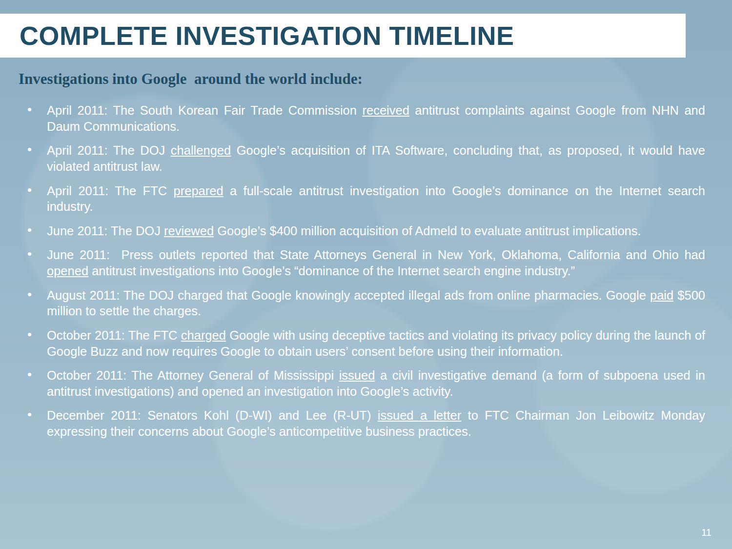Complete Investigation Timeline
Investigations into Google around the world include:
April 2011: The South Korean Fair Trade Commission received antitrust complaints against Google from NHN and Daum Communications.
April 2011: The DOJ challenged Google’s acquisition of ITA Software, concluding that, as proposed, it would have violated antitrust law.
April 2011: The FTC prepared a full-scale antitrust investigation into Google’s dominance on the Internet search industry.
June 2011: The DOJ reviewed Google’s $400 million acquisition of Admeld to evaluate antitrust implications.
June 2011: Press outlets reported that State Attorneys General in New York, Oklahoma, California and Ohio had opened antitrust investigations into Google’s “dominance of the Internet search engine industry.”
August 2011: The DOJ charged that Google knowingly accepted illegal ads from online pharmacies. Google paid $500 million to settle the charges.
October 2011: The FTC charged Google with using deceptive tactics and violating its privacy policy during the launch of Google Buzz and now requires Google to obtain users’ consent before using their information.
October 2011: The Attorney General of Mississippi issued a civil investigative demand (a form of subpoena used in antitrust investigations) and opened an investigation into Google’s activity.
December 2011: Senators Kohl (D-WI) and Lee (R-UT) issued a letter to FTC Chairman Jon Leibowitz Monday expressing their concerns about Google’s anticompetitive business practices.
11